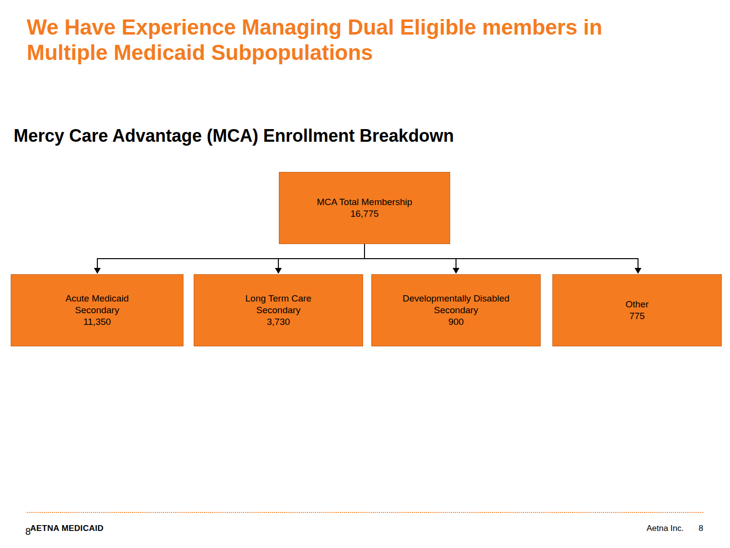We Have Experience Managing Dual Eligible members in Multiple Medicaid Subpopulations
Mercy Care Advantage (MCA) Enrollment Breakdown
MCA Total Membership
16,775
Acute Medicaid
Secondary
11,350
Long Term Care
Secondary
3,730
Developmentally Disabled
Secondary
900
Other
775
8
AETNA MEDICAID
Aetna Inc.
8